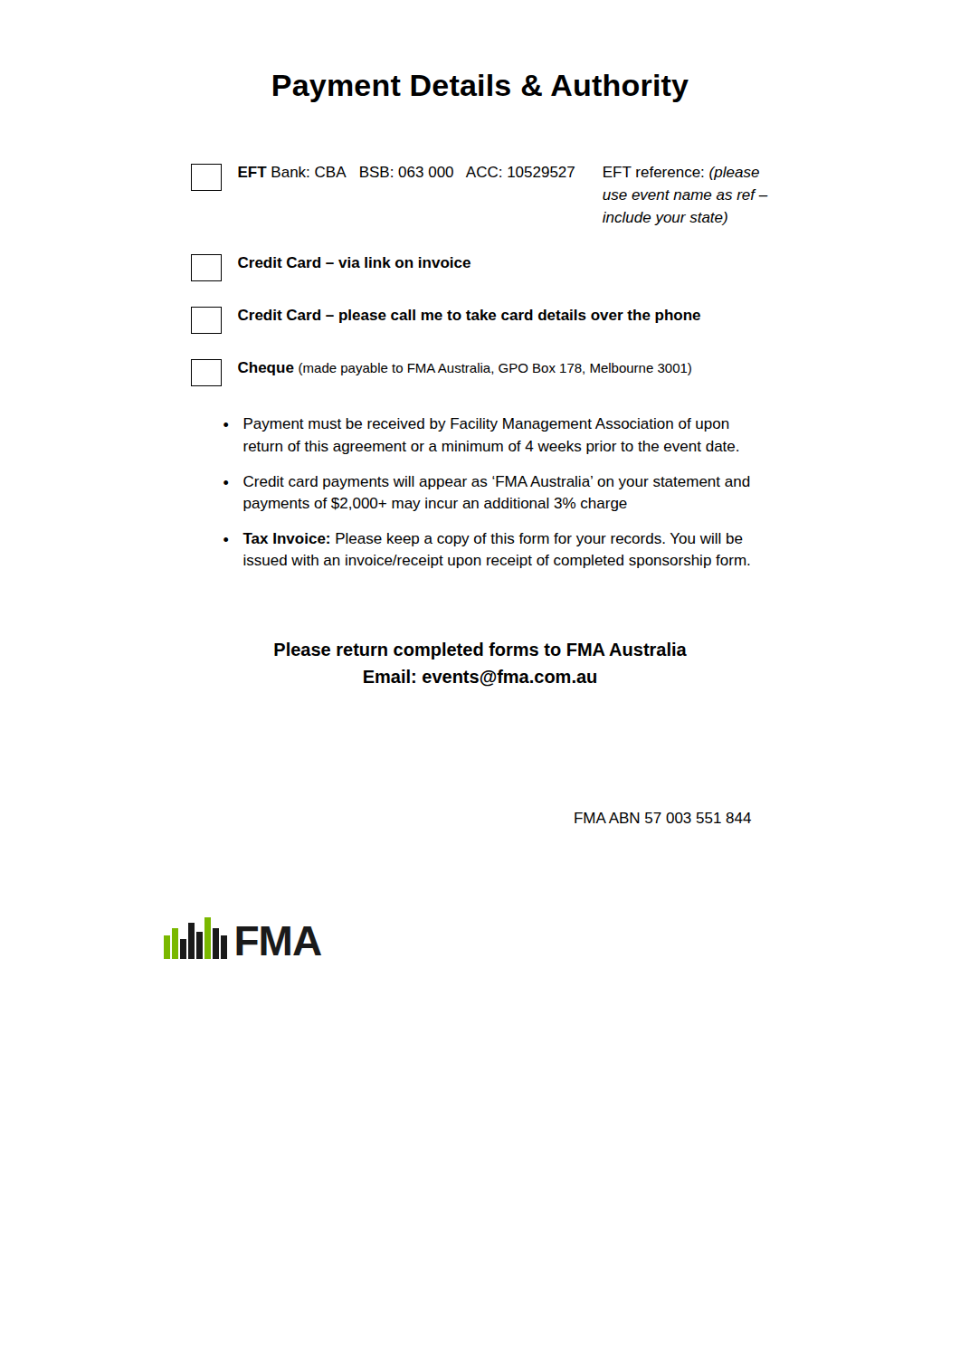Payment Details & Authority
EFT Bank: CBA BSB: 063 000 ACC: 10529527
EFT reference: (please use event name as ref – include your state)
Credit Card – via link on invoice
Credit Card – please call me to take card details over the phone
Cheque (made payable to FMA Australia, GPO Box 178, Melbourne 3001)
Payment must be received by Facility Management Association of upon return of this agreement or a minimum of 4 weeks prior to the event date.
Credit card payments will appear as ‘FMA Australia’ on your statement and payments of $2,000+ may incur an additional 3% charge
Tax Invoice: Please keep a copy of this form for your records. You will be issued with an invoice/receipt upon receipt of completed sponsorship form.
Please return completed forms to FMA Australia
Email: events@fma.com.au
FMA ABN 57 003 551 844
FMA